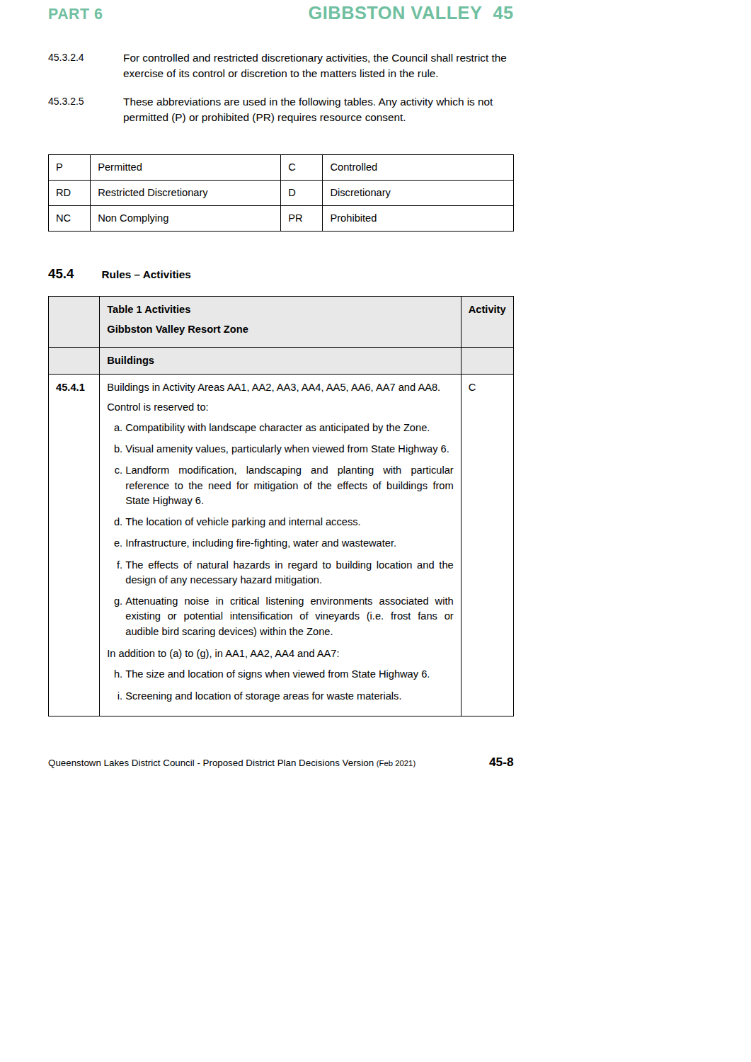PART 6
GIBBSTON VALLEY 45
45.3.2.4
For controlled and restricted discretionary activities, the Council shall restrict the exercise of its control or discretion to the matters listed in the rule.
45.3.2.5
These abbreviations are used in the following tables. Any activity which is not permitted (P) or prohibited (PR) requires resource consent.
| P | Permitted | C | Controlled |
| RD | Restricted Discretionary | D | Discretionary |
| NC | Non Complying | PR | Prohibited |
45.4 Rules – Activities
| | Table 1 Activities Gibbston Valley Resort Zone | Activity |
| --- | --- | --- |
| | Buildings | |
| 45.4.1 | Buildings in Activity Areas AA1, AA2, AA3, AA4, AA5, AA6, AA7 and AA8. Control is reserved to: Compatibility with landscape character as anticipated by the Zone. Visual amenity values, particularly when viewed from State Highway 6. Landform modification, landscaping and planting with particular reference to the need for mitigation of the effects of buildings from State Highway 6. The location of vehicle parking and internal access. Infrastructure, including fire-fighting, water and wastewater. The effects of natural hazards in regard to building location and the design of any necessary hazard mitigation. Attenuating noise in critical listening environments associated with existing or potential intensification of vineyards (i.e. frost fans or audible bird scaring devices) within the Zone. In addition to (a) to (g), in AA1, AA2, AA4 and AA7: The size and location of signs when viewed from State Highway 6. Screening and location of storage areas for waste materials. | C |
Queenstown Lakes District Council - Proposed District Plan Decisions Version (Feb 2021)
45-8